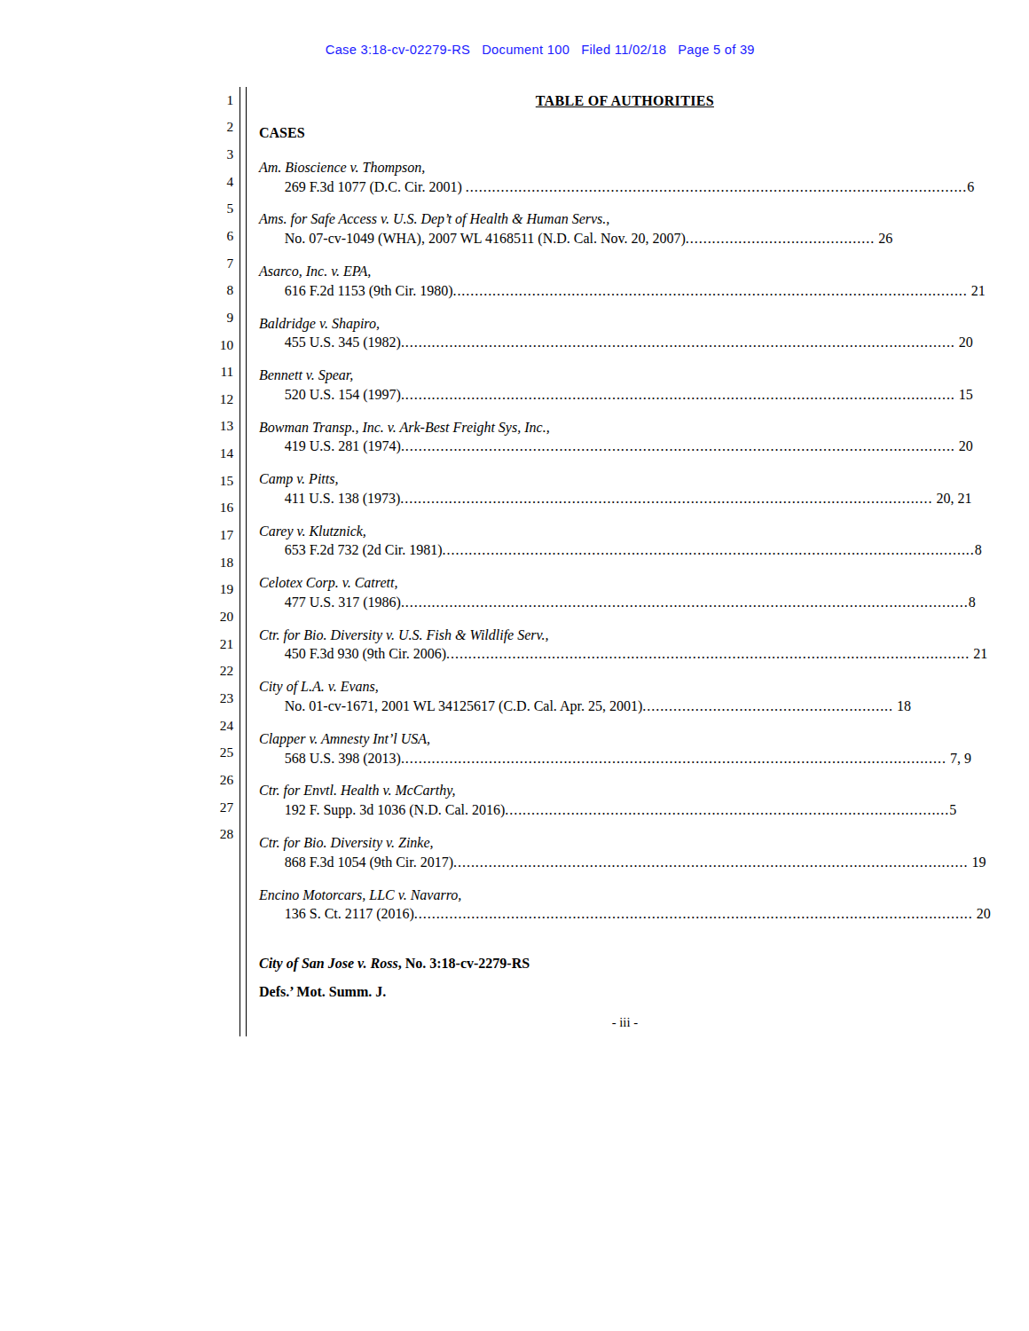Case 3:18-cv-02279-RS Document 100 Filed 11/02/18 Page 5 of 39
1
2
3
4
5
6
7
8
9
10
11
12
13
14
15
16
17
18
19
20
21
22
23
24
25
26
27
28
TABLE OF AUTHORITIES
CASES
Am. Bioscience v. Thompson,
269 F.3d 1077 (D.C. Cir. 2001) .................................................................................................................. 6
Ams. for Safe Access v. U.S. Dep’t of Health & Human Servs.,
No. 07-cv-1049 (WHA), 2007 WL 4168511 (N.D. Cal. Nov. 20, 2007)........................................... 26
Asarco, Inc. v. EPA,
616 F.2d 1153 (9th Cir. 1980)..................................................................................................................... 21
Baldridge v. Shapiro,
455 U.S. 345 (1982).............................................................................................................................. 20
Bennett v. Spear,
520 U.S. 154 (1997).............................................................................................................................. 15
Bowman Transp., Inc. v. Ark-Best Freight Sys, Inc.,
419 U.S. 281 (1974).............................................................................................................................. 20
Camp v. Pitts,
411 U.S. 138 (1973)......................................................................................................................... 20, 21
Carey v. Klutznick,
653 F.2d 732 (2d Cir. 1981)......................................................................................................................... 8
Celotex Corp. v. Catrett,
477 U.S. 317 (1986)................................................................................................................................. 8
Ctr. for Bio. Diversity v. U.S. Fish & Wildlife Serv.,
450 F.3d 930 (9th Cir. 2006)....................................................................................................................... 21
City of L.A. v. Evans,
No. 01-cv-1671, 2001 WL 34125617 (C.D. Cal. Apr. 25, 2001)......................................................... 18
Clapper v. Amnesty Int’l USA,
568 U.S. 398 (2013)............................................................................................................................ 7, 9
Ctr. for Envtl. Health v. McCarthy,
192 F. Supp. 3d 1036 (N.D. Cal. 2016)..................................................................................................... 5
Ctr. for Bio. Diversity v. Zinke,
868 F.3d 1054 (9th Cir. 2017)..................................................................................................................... 19
Encino Motorcars, LLC v. Navarro,
136 S. Ct. 2117 (2016)............................................................................................................................... 20
City of San Jose v. Ross, No. 3:18-cv-2279-RS
Defs.’ Mot. Summ. J.
- iii -